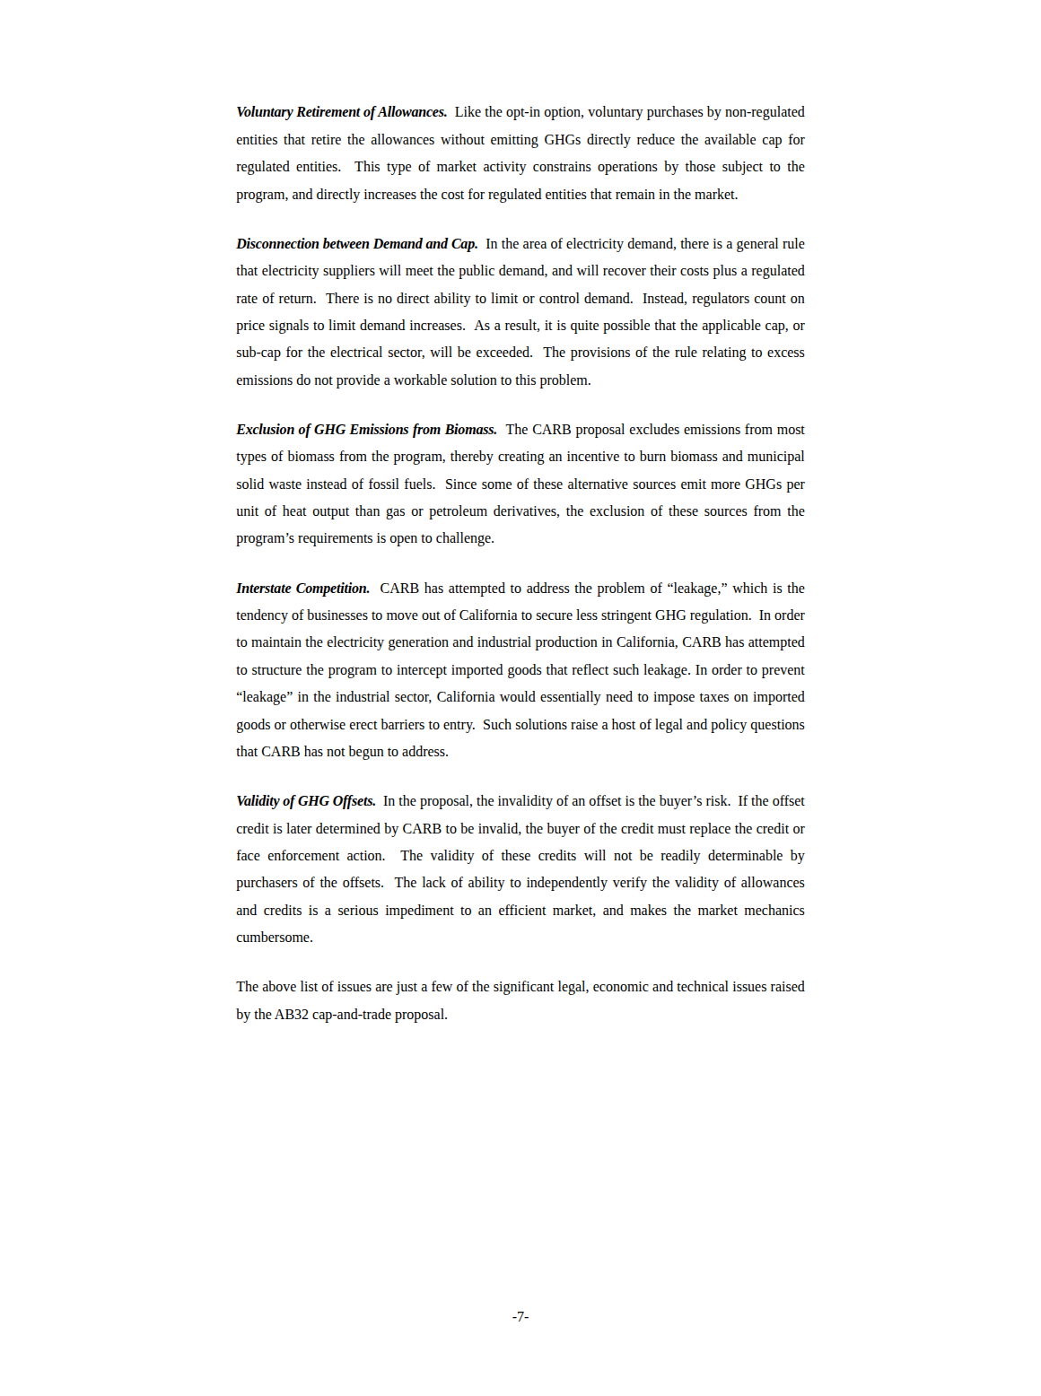Voluntary Retirement of Allowances. Like the opt-in option, voluntary purchases by non-regulated entities that retire the allowances without emitting GHGs directly reduce the available cap for regulated entities. This type of market activity constrains operations by those subject to the program, and directly increases the cost for regulated entities that remain in the market.
Disconnection between Demand and Cap. In the area of electricity demand, there is a general rule that electricity suppliers will meet the public demand, and will recover their costs plus a regulated rate of return. There is no direct ability to limit or control demand. Instead, regulators count on price signals to limit demand increases. As a result, it is quite possible that the applicable cap, or sub-cap for the electrical sector, will be exceeded. The provisions of the rule relating to excess emissions do not provide a workable solution to this problem.
Exclusion of GHG Emissions from Biomass. The CARB proposal excludes emissions from most types of biomass from the program, thereby creating an incentive to burn biomass and municipal solid waste instead of fossil fuels. Since some of these alternative sources emit more GHGs per unit of heat output than gas or petroleum derivatives, the exclusion of these sources from the program’s requirements is open to challenge.
Interstate Competition. CARB has attempted to address the problem of “leakage,” which is the tendency of businesses to move out of California to secure less stringent GHG regulation. In order to maintain the electricity generation and industrial production in California, CARB has attempted to structure the program to intercept imported goods that reflect such leakage. In order to prevent “leakage” in the industrial sector, California would essentially need to impose taxes on imported goods or otherwise erect barriers to entry. Such solutions raise a host of legal and policy questions that CARB has not begun to address.
Validity of GHG Offsets. In the proposal, the invalidity of an offset is the buyer’s risk. If the offset credit is later determined by CARB to be invalid, the buyer of the credit must replace the credit or face enforcement action. The validity of these credits will not be readily determinable by purchasers of the offsets. The lack of ability to independently verify the validity of allowances and credits is a serious impediment to an efficient market, and makes the market mechanics cumbersome.
The above list of issues are just a few of the significant legal, economic and technical issues raised by the AB32 cap-and-trade proposal.
-7-